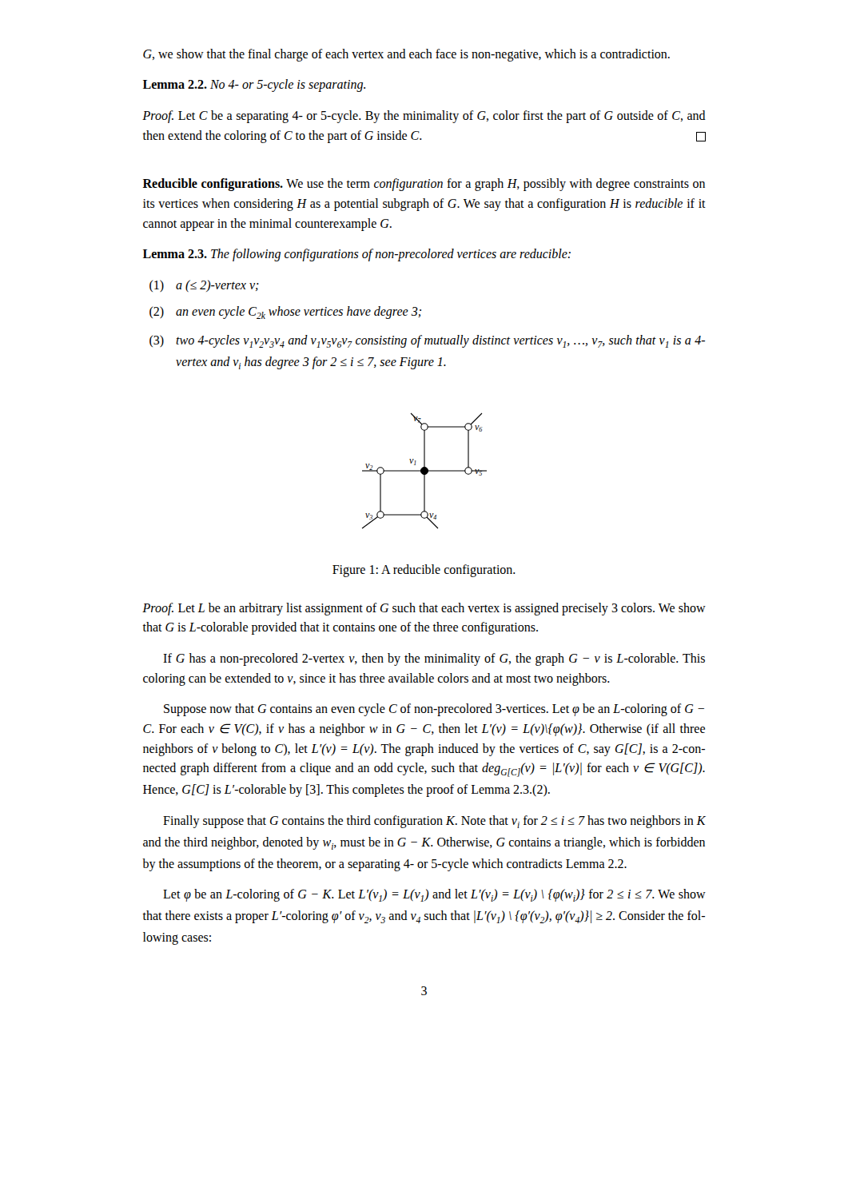G, we show that the final charge of each vertex and each face is non-negative, which is a contradiction.
Lemma 2.2. No 4- or 5-cycle is separating.
Proof. Let C be a separating 4- or 5-cycle. By the minimality of G, color first the part of G outside of C, and then extend the coloring of C to the part of G inside C.
Reducible configurations. We use the term configuration for a graph H, possibly with degree constraints on its vertices when considering H as a potential subgraph of G. We say that a configuration H is reducible if it cannot appear in the minimal counterexample G.
Lemma 2.3. The following configurations of non-precolored vertices are reducible:
a (≤ 2)-vertex v;
an even cycle C2k whose vertices have degree 3;
two 4-cycles v1v2v3v4 and v1v5v6v7 consisting of mutually distinct vertices v1, …, v7, such that v1 is a 4-vertex and vi has degree 3 for 2 ≤ i ≤ 7, see Figure 1.
v7 v6 v5 v4 v3 v2 v1
Figure 1: A reducible configuration.
Proof. Let L be an arbitrary list assignment of G such that each vertex is assigned precisely 3 colors. We show that G is L-colorable provided that it contains one of the three configurations.
If G has a non-precolored 2-vertex v, then by the minimality of G, the graph G − v is L-colorable. This coloring can be extended to v, since it has three available colors and at most two neighbors.
Suppose now that G contains an even cycle C of non-precolored 3-vertices. Let φ be an L-coloring of G − C. For each v ∈ V(C), if v has a neighbor w in G − C, then let L′(v) = L(v)\{φ(w)}. Otherwise (if all three neighbors of v belong to C), let L′(v) = L(v). The graph induced by the vertices of C, say G[C], is a 2-connected graph different from a clique and an odd cycle, such that degG[C](v) = |L′(v)| for each v ∈ V(G[C]). Hence, G[C] is L′-colorable by [3]. This completes the proof of Lemma 2.3.(2).
Finally suppose that G contains the third configuration K. Note that vi for 2 ≤ i ≤ 7 has two neighbors in K and the third neighbor, denoted by wi, must be in G − K. Otherwise, G contains a triangle, which is forbidden by the assumptions of the theorem, or a separating 4- or 5-cycle which contradicts Lemma 2.2.
Let φ be an L-coloring of G − K. Let L′(v1) = L(v1) and let L′(vi) = L(vi) \ {φ(wi)} for 2 ≤ i ≤ 7. We show that there exists a proper L′-coloring φ′ of v2, v3 and v4 such that |L′(v1) \ {φ′(v2), φ′(v4)}| ≥ 2. Consider the following cases:
3